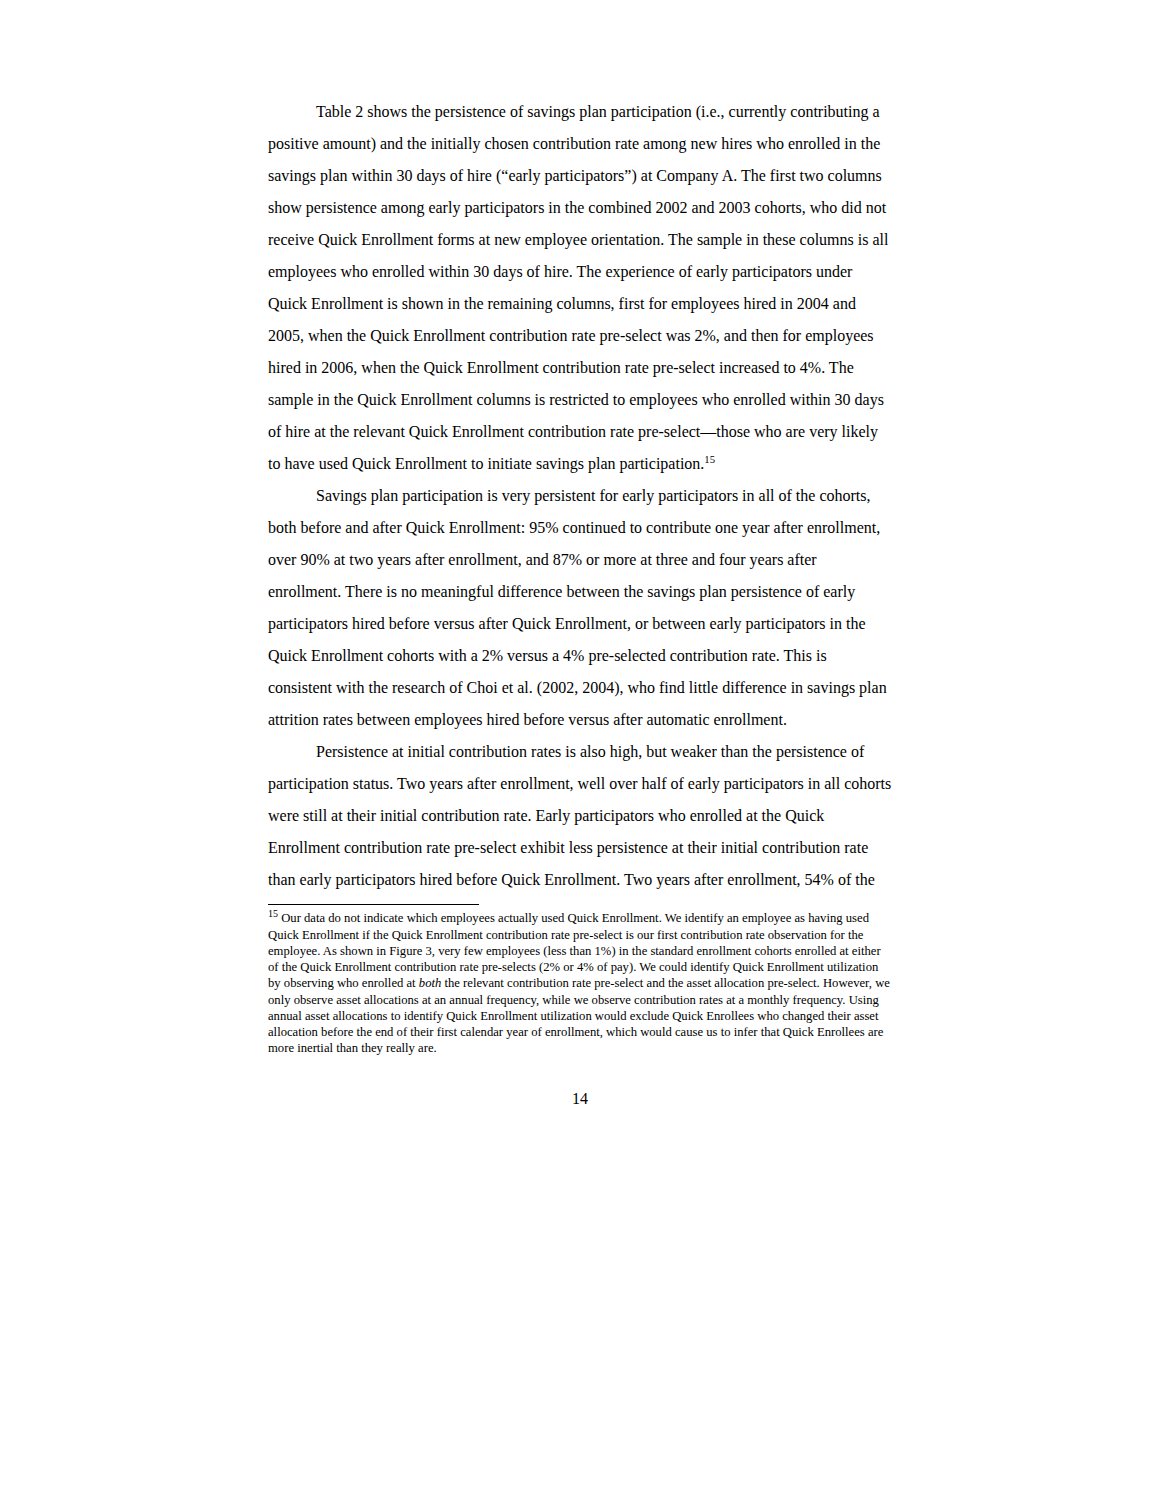Table 2 shows the persistence of savings plan participation (i.e., currently contributing a positive amount) and the initially chosen contribution rate among new hires who enrolled in the savings plan within 30 days of hire (“early participators”) at Company A. The first two columns show persistence among early participators in the combined 2002 and 2003 cohorts, who did not receive Quick Enrollment forms at new employee orientation. The sample in these columns is all employees who enrolled within 30 days of hire. The experience of early participators under Quick Enrollment is shown in the remaining columns, first for employees hired in 2004 and 2005, when the Quick Enrollment contribution rate pre-select was 2%, and then for employees hired in 2006, when the Quick Enrollment contribution rate pre-select increased to 4%. The sample in the Quick Enrollment columns is restricted to employees who enrolled within 30 days of hire at the relevant Quick Enrollment contribution rate pre-select—those who are very likely to have used Quick Enrollment to initiate savings plan participation.15
Savings plan participation is very persistent for early participators in all of the cohorts, both before and after Quick Enrollment: 95% continued to contribute one year after enrollment, over 90% at two years after enrollment, and 87% or more at three and four years after enrollment. There is no meaningful difference between the savings plan persistence of early participators hired before versus after Quick Enrollment, or between early participators in the Quick Enrollment cohorts with a 2% versus a 4% pre-selected contribution rate. This is consistent with the research of Choi et al. (2002, 2004), who find little difference in savings plan attrition rates between employees hired before versus after automatic enrollment.
Persistence at initial contribution rates is also high, but weaker than the persistence of participation status. Two years after enrollment, well over half of early participators in all cohorts were still at their initial contribution rate. Early participators who enrolled at the Quick Enrollment contribution rate pre-select exhibit less persistence at their initial contribution rate than early participators hired before Quick Enrollment. Two years after enrollment, 54% of the
15 Our data do not indicate which employees actually used Quick Enrollment. We identify an employee as having used Quick Enrollment if the Quick Enrollment contribution rate pre-select is our first contribution rate observation for the employee. As shown in Figure 3, very few employees (less than 1%) in the standard enrollment cohorts enrolled at either of the Quick Enrollment contribution rate pre-selects (2% or 4% of pay). We could identify Quick Enrollment utilization by observing who enrolled at both the relevant contribution rate pre-select and the asset allocation pre-select. However, we only observe asset allocations at an annual frequency, while we observe contribution rates at a monthly frequency. Using annual asset allocations to identify Quick Enrollment utilization would exclude Quick Enrollees who changed their asset allocation before the end of their first calendar year of enrollment, which would cause us to infer that Quick Enrollees are more inertial than they really are.
14